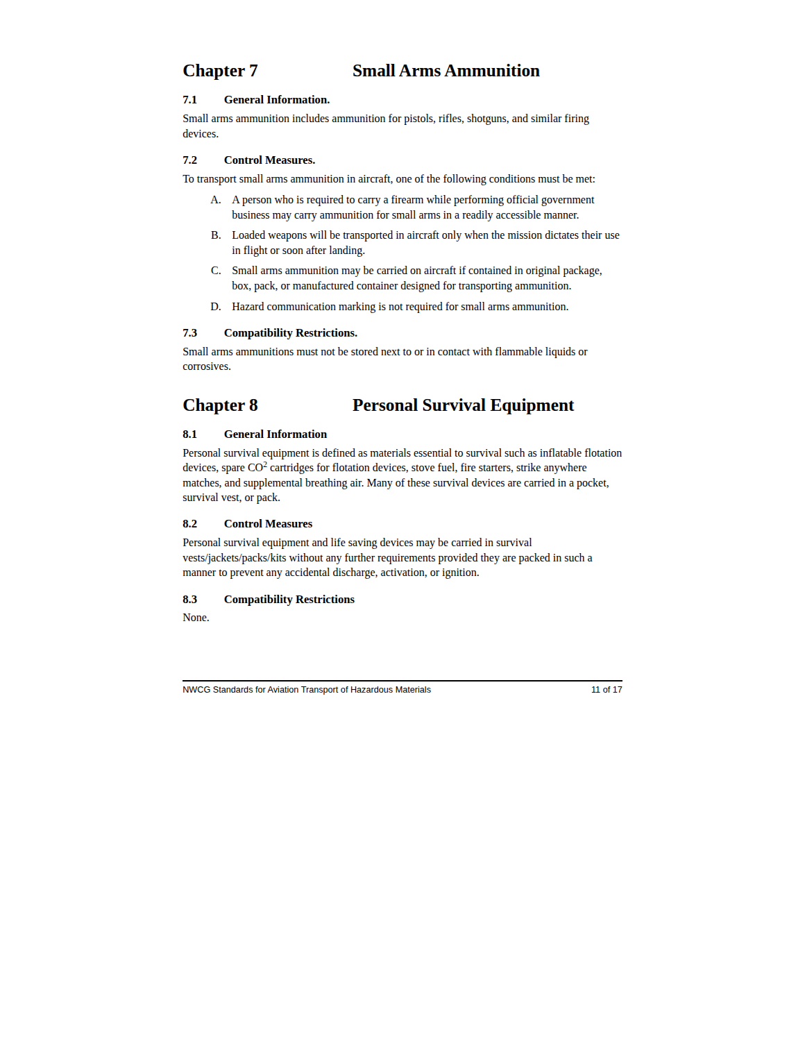Chapter 7 Small Arms Ammunition
7.1 General Information.
Small arms ammunition includes ammunition for pistols, rifles, shotguns, and similar firing devices.
7.2 Control Measures.
To transport small arms ammunition in aircraft, one of the following conditions must be met:
A person who is required to carry a firearm while performing official government business may carry ammunition for small arms in a readily accessible manner.
Loaded weapons will be transported in aircraft only when the mission dictates their use in flight or soon after landing.
Small arms ammunition may be carried on aircraft if contained in original package, box, pack, or manufactured container designed for transporting ammunition.
Hazard communication marking is not required for small arms ammunition.
7.3 Compatibility Restrictions.
Small arms ammunitions must not be stored next to or in contact with flammable liquids or corrosives.
Chapter 8 Personal Survival Equipment
8.1 General Information
Personal survival equipment is defined as materials essential to survival such as inflatable flotation devices, spare CO2 cartridges for flotation devices, stove fuel, fire starters, strike anywhere matches, and supplemental breathing air. Many of these survival devices are carried in a pocket, survival vest, or pack.
8.2 Control Measures
Personal survival equipment and life saving devices may be carried in survival vests/jackets/packs/kits without any further requirements provided they are packed in such a manner to prevent any accidental discharge, activation, or ignition.
8.3 Compatibility Restrictions
None.
NWCG Standards for Aviation Transport of Hazardous Materials 11 of 17